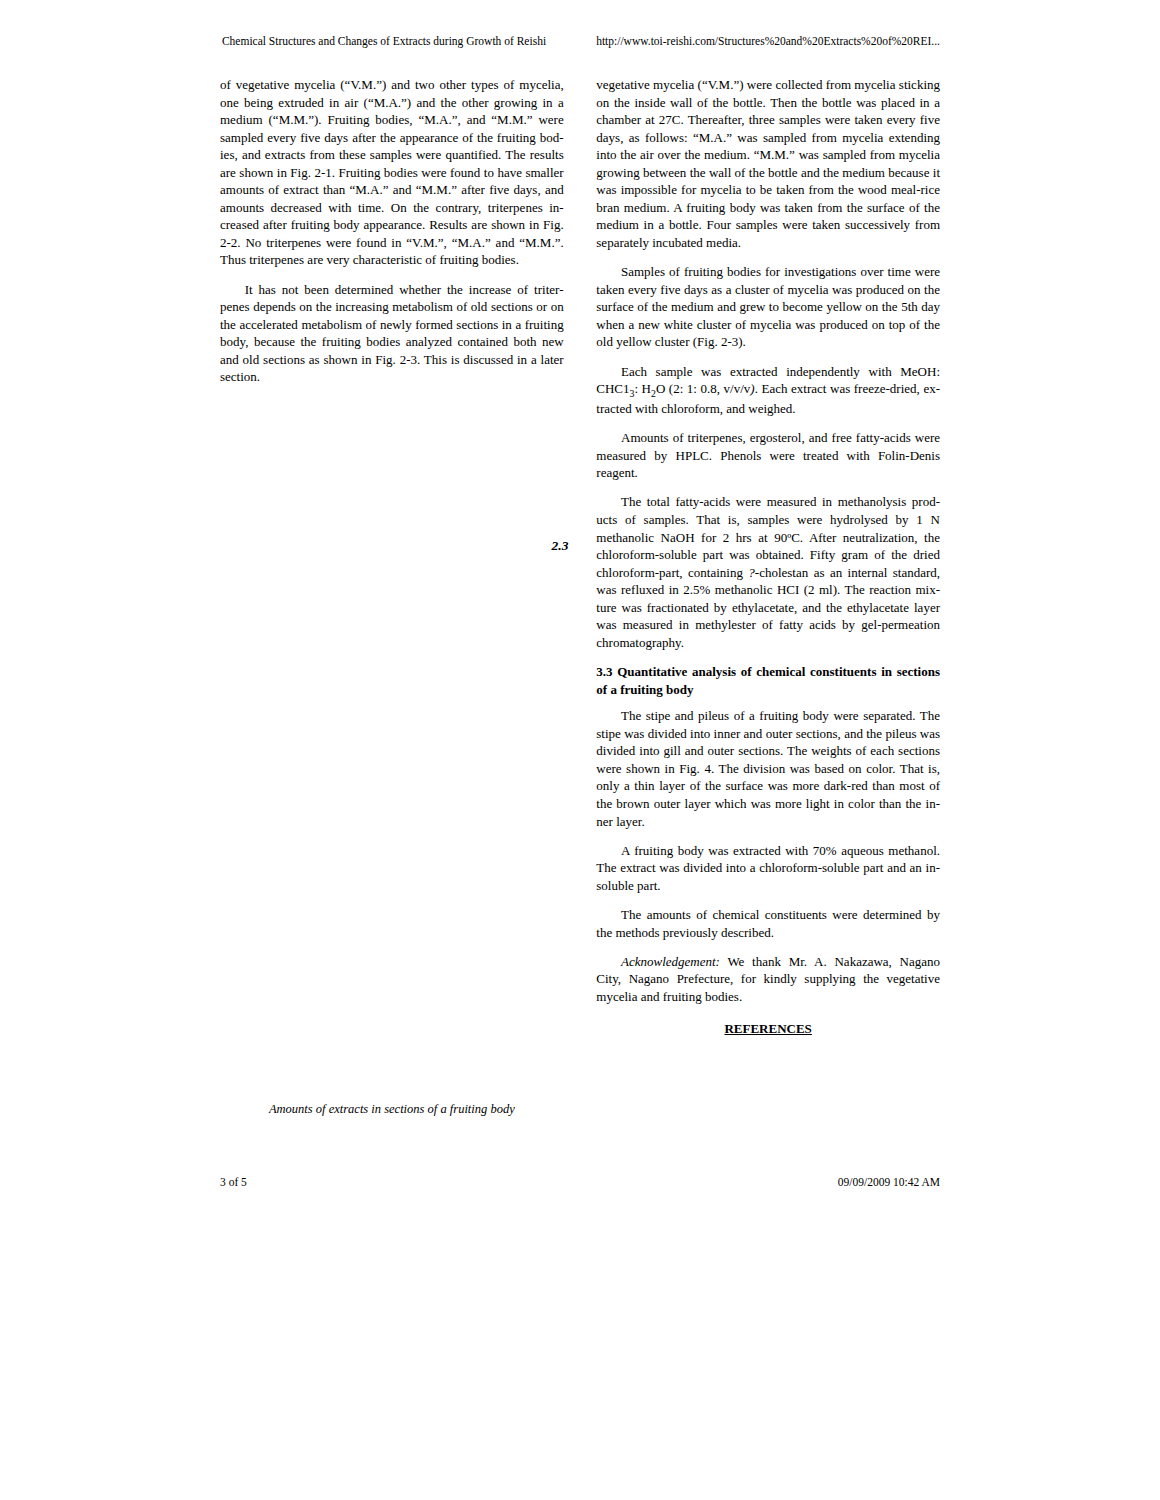Chemical Structures and Changes of Extracts during Growth of Reishi
http://www.toi-reishi.com/Structures%20and%20Extracts%20of%20REI...
of vegetative mycelia (“V.M.”) and two other types of mycelia, one being extruded in air (“M.A.”) and the other growing in a medium (“M.M.”). Fruiting bodies, “M.A.”, and “M.M.” were sampled every five days after the appearance of the fruiting bodies, and extracts from these samples were quantified. The results are shown in Fig. 2-1. Fruiting bodies were found to have smaller amounts of extract than “M.A.” and “M.M.” after five days, and amounts decreased with time. On the contrary, triterpenes increased after fruiting body appearance. Results are shown in Fig. 2-2. No triterpenes were found in “V.M.”, “M.A.” and “M.M.”. Thus triterpenes are very characteristic of fruiting bodies.
It has not been determined whether the increase of triterpenes depends on the increasing metabolism of old sections or on the accelerated metabolism of newly formed sections in a fruiting body, because the fruiting bodies analyzed contained both new and old sections as shown in Fig. 2-3. This is discussed in a later section.
2.3
Amounts of extracts in sections of a fruiting body
vegetative mycelia (“V.M.”) were collected from mycelia sticking on the inside wall of the bottle. Then the bottle was placed in a chamber at 27C. Thereafter, three samples were taken every five days, as follows: “M.A.” was sampled from mycelia extending into the air over the medium. “M.M.” was sampled from mycelia growing between the wall of the bottle and the medium because it was impossible for mycelia to be taken from the wood meal-rice bran medium. A fruiting body was taken from the surface of the medium in a bottle. Four samples were taken successively from separately incubated media.
Samples of fruiting bodies for investigations over time were taken every five days as a cluster of mycelia was produced on the surface of the medium and grew to become yellow on the 5th day when a new white cluster of mycelia was produced on top of the old yellow cluster (Fig. 2-3).
Each sample was extracted independently with MeOH: CHC13: H2O (2: 1: 0.8, v/v/v). Each extract was freeze-dried, extracted with chloroform, and weighed.
Amounts of triterpenes, ergosterol, and free fatty-acids were measured by HPLC. Phenols were treated with Folin-Denis reagent.
The total fatty-acids were measured in methanolysis products of samples. That is, samples were hydrolysed by 1 N methanolic NaOH for 2 hrs at 90ºC. After neutralization, the chloroform-soluble part was obtained. Fifty gram of the dried chloroform-part, containing ?-cholestan as an internal standard, was refluxed in 2.5% methanolic HCI (2 ml). The reaction mixture was fractionated by ethylacetate, and the ethylacetate layer was measured in methylester of fatty acids by gel-permeation chromatography.
3.3 Quantitative analysis of chemical constituents in sections of a fruiting body
The stipe and pileus of a fruiting body were separated. The stipe was divided into inner and outer sections, and the pileus was divided into gill and outer sections. The weights of each sections were shown in Fig. 4. The division was based on color. That is, only a thin layer of the surface was more dark-red than most of the brown outer layer which was more light in color than the inner layer.
A fruiting body was extracted with 70% aqueous methanol. The extract was divided into a chloroform-soluble part and an insoluble part.
The amounts of chemical constituents were determined by the methods previously described.
Acknowledgement: We thank Mr. A. Nakazawa, Nagano City, Nagano Prefecture, for kindly supplying the vegetative mycelia and fruiting bodies.
REFERENCES
3 of 5
09/09/2009 10:42 AM